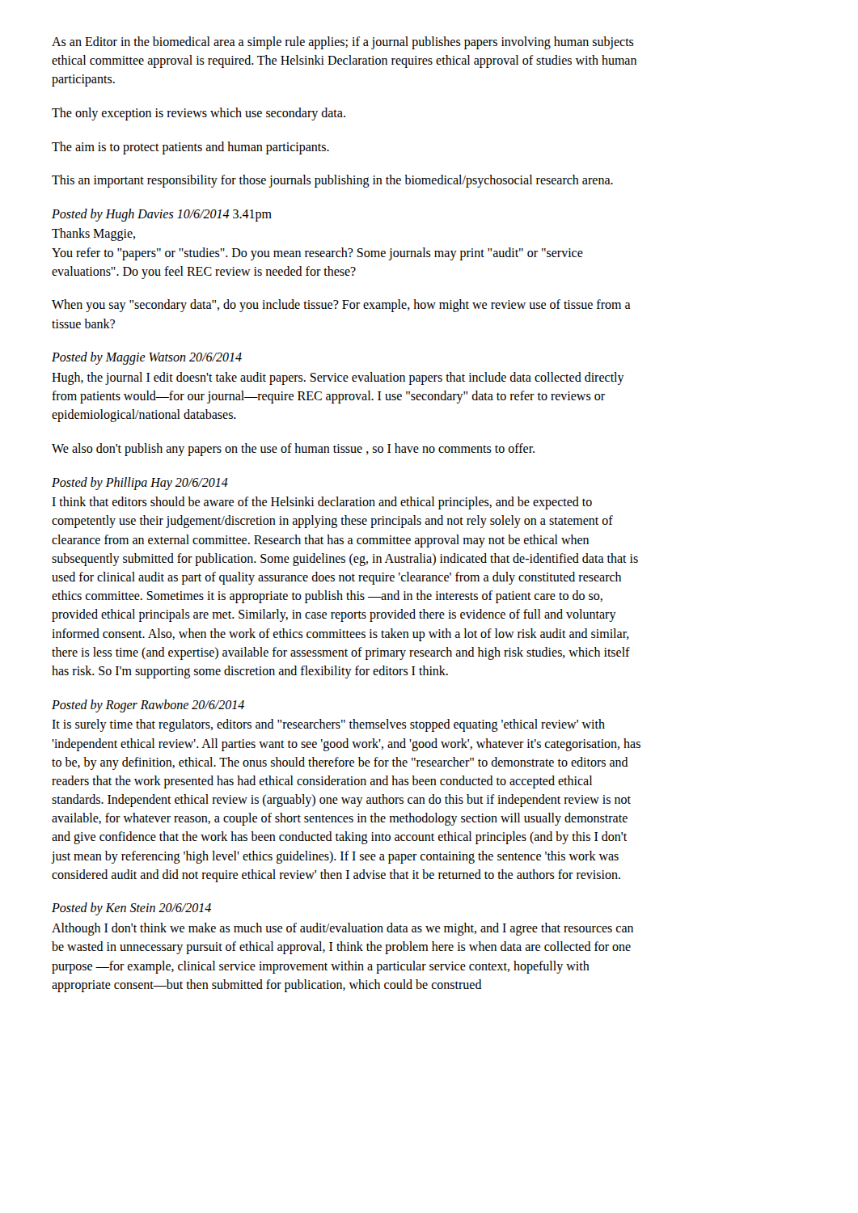As an Editor in the biomedical area a simple rule applies; if a journal publishes papers involving human subjects ethical committee approval is required. The Helsinki Declaration requires ethical approval of studies with human participants.
The only exception is reviews which use secondary data.
The aim is to protect patients and human participants.
This an important responsibility for those journals publishing in the biomedical/psychosocial research arena.
Posted by Hugh Davies 10/6/2014 3.41pm
Thanks Maggie,
You refer to "papers" or "studies". Do you mean research? Some journals may print "audit" or "service evaluations". Do you feel REC review is needed for these?
When you say "secondary data", do you include tissue? For example, how might we review use of tissue from a tissue bank?
Posted by Maggie Watson 20/6/2014
Hugh, the journal I edit doesn't take audit papers. Service evaluation papers that include data collected directly from patients would—for our journal—require REC approval. I use "secondary" data to refer to reviews or epidemiological/national databases.
We also don't publish any papers on the use of human tissue , so I have no comments to offer.
Posted by Phillipa Hay 20/6/2014
I think that editors should be aware of the Helsinki declaration and ethical principles, and be expected to competently use their judgement/discretion in applying these principals and not rely solely on a statement of clearance from an external committee. Research that has a committee approval may not be ethical when subsequently submitted for publication. Some guidelines (eg, in Australia) indicated that de-identified data that is used for clinical audit as part of quality assurance does not require 'clearance' from a duly constituted research ethics committee. Sometimes it is appropriate to publish this —and in the interests of patient care to do so, provided ethical principals are met. Similarly, in case reports provided there is evidence of full and voluntary informed consent. Also, when the work of ethics committees is taken up with a lot of low risk audit and similar, there is less time (and expertise) available for assessment of primary research and high risk studies, which itself has risk. So I'm supporting some discretion and flexibility for editors I think.
Posted by Roger Rawbone 20/6/2014
It is surely time that regulators, editors and "researchers" themselves stopped equating 'ethical review' with 'independent ethical review'. All parties want to see 'good work', and 'good work', whatever it's categorisation, has to be, by any definition, ethical. The onus should therefore be for the "researcher" to demonstrate to editors and readers that the work presented has had ethical consideration and has been conducted to accepted ethical standards. Independent ethical review is (arguably) one way authors can do this but if independent review is not available, for whatever reason, a couple of short sentences in the methodology section will usually demonstrate and give confidence that the work has been conducted taking into account ethical principles (and by this I don't just mean by referencing 'high level' ethics guidelines). If I see a paper containing the sentence 'this work was considered audit and did not require ethical review' then I advise that it be returned to the authors for revision.
Posted by Ken Stein 20/6/2014
Although I don't think we make as much use of audit/evaluation data as we might, and I agree that resources can be wasted in unnecessary pursuit of ethical approval, I think the problem here is when data are collected for one purpose —for example, clinical service improvement within a particular service context, hopefully with appropriate consent—but then submitted for publication, which could be construed